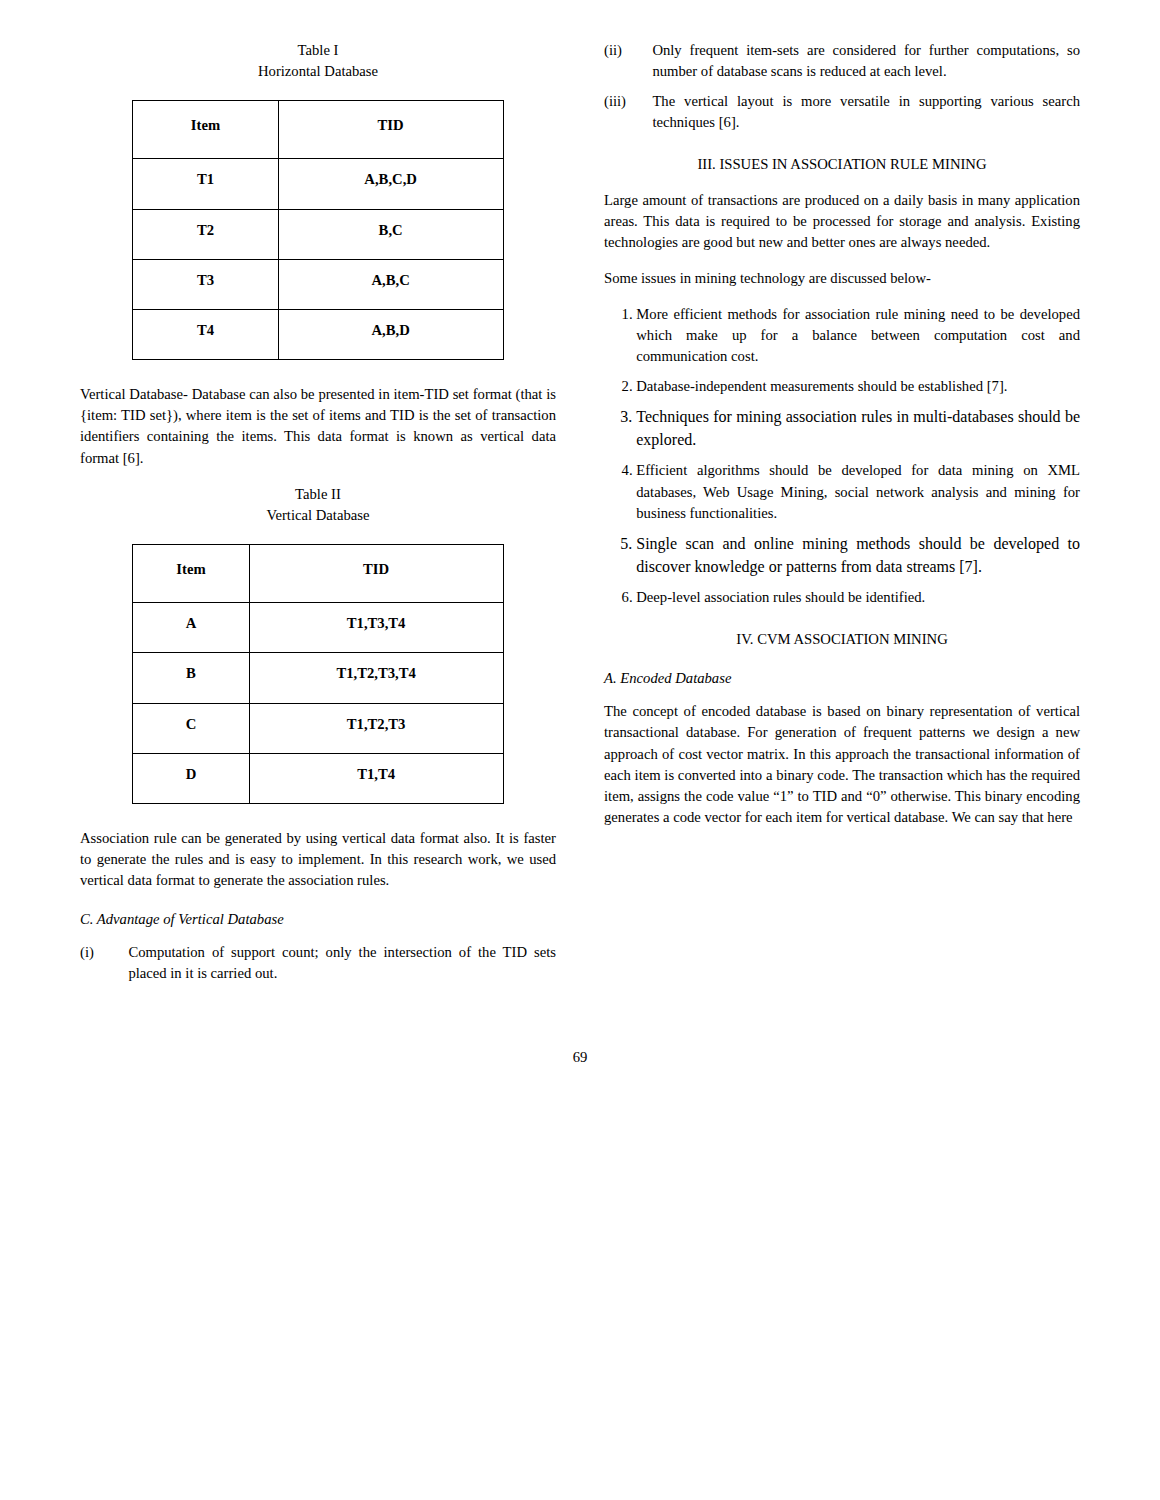Table I Horizontal Database
| Item | TID |
| --- | --- |
| T1 | A,B,C,D |
| T2 | B,C |
| T3 | A,B,C |
| T4 | A,B,D |
Vertical Database- Database can also be presented in item-TID set format (that is {item: TID set}), where item is the set of items and TID is the set of transaction identifiers containing the items. This data format is known as vertical data format [6].
Table II Vertical Database
| Item | TID |
| --- | --- |
| A | T1,T3,T4 |
| B | T1,T2,T3,T4 |
| C | T1,T2,T3 |
| D | T1,T4 |
Association rule can be generated by using vertical data format also. It is faster to generate the rules and is easy to implement. In this research work, we used vertical data format to generate the association rules.
C. Advantage of Vertical Database
(i) Computation of support count; only the intersection of the TID sets placed in it is carried out.
(ii) Only frequent item-sets are considered for further computations, so number of database scans is reduced at each level.
(iii) The vertical layout is more versatile in supporting various search techniques [6].
III. Issues in Association Rule Mining
Large amount of transactions are produced on a daily basis in many application areas. This data is required to be processed for storage and analysis. Existing technologies are good but new and better ones are always needed.
Some issues in mining technology are discussed below-
More efficient methods for association rule mining need to be developed which make up for a balance between computation cost and communication cost.
Database-independent measurements should be established [7].
Techniques for mining association rules in multi-databases should be explored.
Efficient algorithms should be developed for data mining on XML databases, Web Usage Mining, social network analysis and mining for business functionalities.
Single scan and online mining methods should be developed to discover knowledge or patterns from data streams [7].
Deep-level association rules should be identified.
IV. CVM Association Mining
A. Encoded Database
The concept of encoded database is based on binary representation of vertical transactional database. For generation of frequent patterns we design a new approach of cost vector matrix. In this approach the transactional information of each item is converted into a binary code. The transaction which has the required item, assigns the code value “1” to TID and “0” otherwise. This binary encoding generates a code vector for each item for vertical database. We can say that here
69